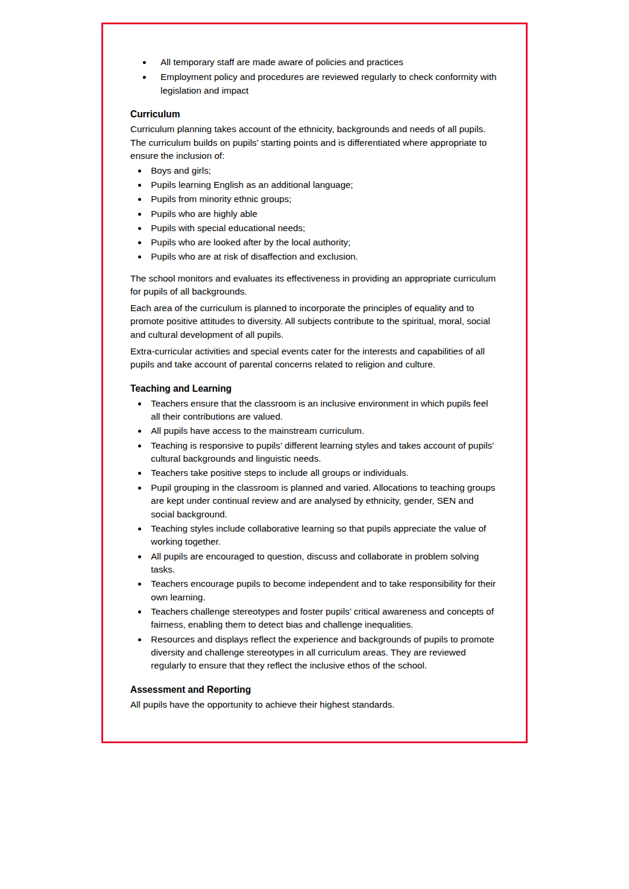All temporary staff are made aware of policies and practices
Employment policy and procedures are reviewed regularly to check conformity with legislation and impact
Curriculum
Curriculum planning takes account of the ethnicity, backgrounds and needs of all pupils. The curriculum builds on pupils’ starting points and is differentiated where appropriate to ensure the inclusion of:
Boys and girls;
Pupils learning English as an additional language;
Pupils from minority ethnic groups;
Pupils who are highly able
Pupils with special educational needs;
Pupils who are looked after by the local authority;
Pupils who are at risk of disaffection and exclusion.
The school monitors and evaluates its effectiveness in providing an appropriate curriculum for pupils of all backgrounds.
Each area of the curriculum is planned to incorporate the principles of equality and to promote positive attitudes to diversity. All subjects contribute to the spiritual, moral, social and cultural development of all pupils.
Extra-curricular activities and special events cater for the interests and capabilities of all pupils and take account of parental concerns related to religion and culture.
Teaching and Learning
Teachers ensure that the classroom is an inclusive environment in which pupils feel all their contributions are valued.
All pupils have access to the mainstream curriculum.
Teaching is responsive to pupils’ different learning styles and takes account of pupils’ cultural backgrounds and linguistic needs.
Teachers take positive steps to include all groups or individuals.
Pupil grouping in the classroom is planned and varied. Allocations to teaching groups are kept under continual review and are analysed by ethnicity, gender, SEN and social background.
Teaching styles include collaborative learning so that pupils appreciate the value of working together.
All pupils are encouraged to question, discuss and collaborate in problem solving tasks.
Teachers encourage pupils to become independent and to take responsibility for their own learning.
Teachers challenge stereotypes and foster pupils’ critical awareness and concepts of fairness, enabling them to detect bias and challenge inequalities.
Resources and displays reflect the experience and backgrounds of pupils to promote diversity and challenge stereotypes in all curriculum areas. They are reviewed regularly to ensure that they reflect the inclusive ethos of the school.
Assessment and Reporting
All pupils have the opportunity to achieve their highest standards.